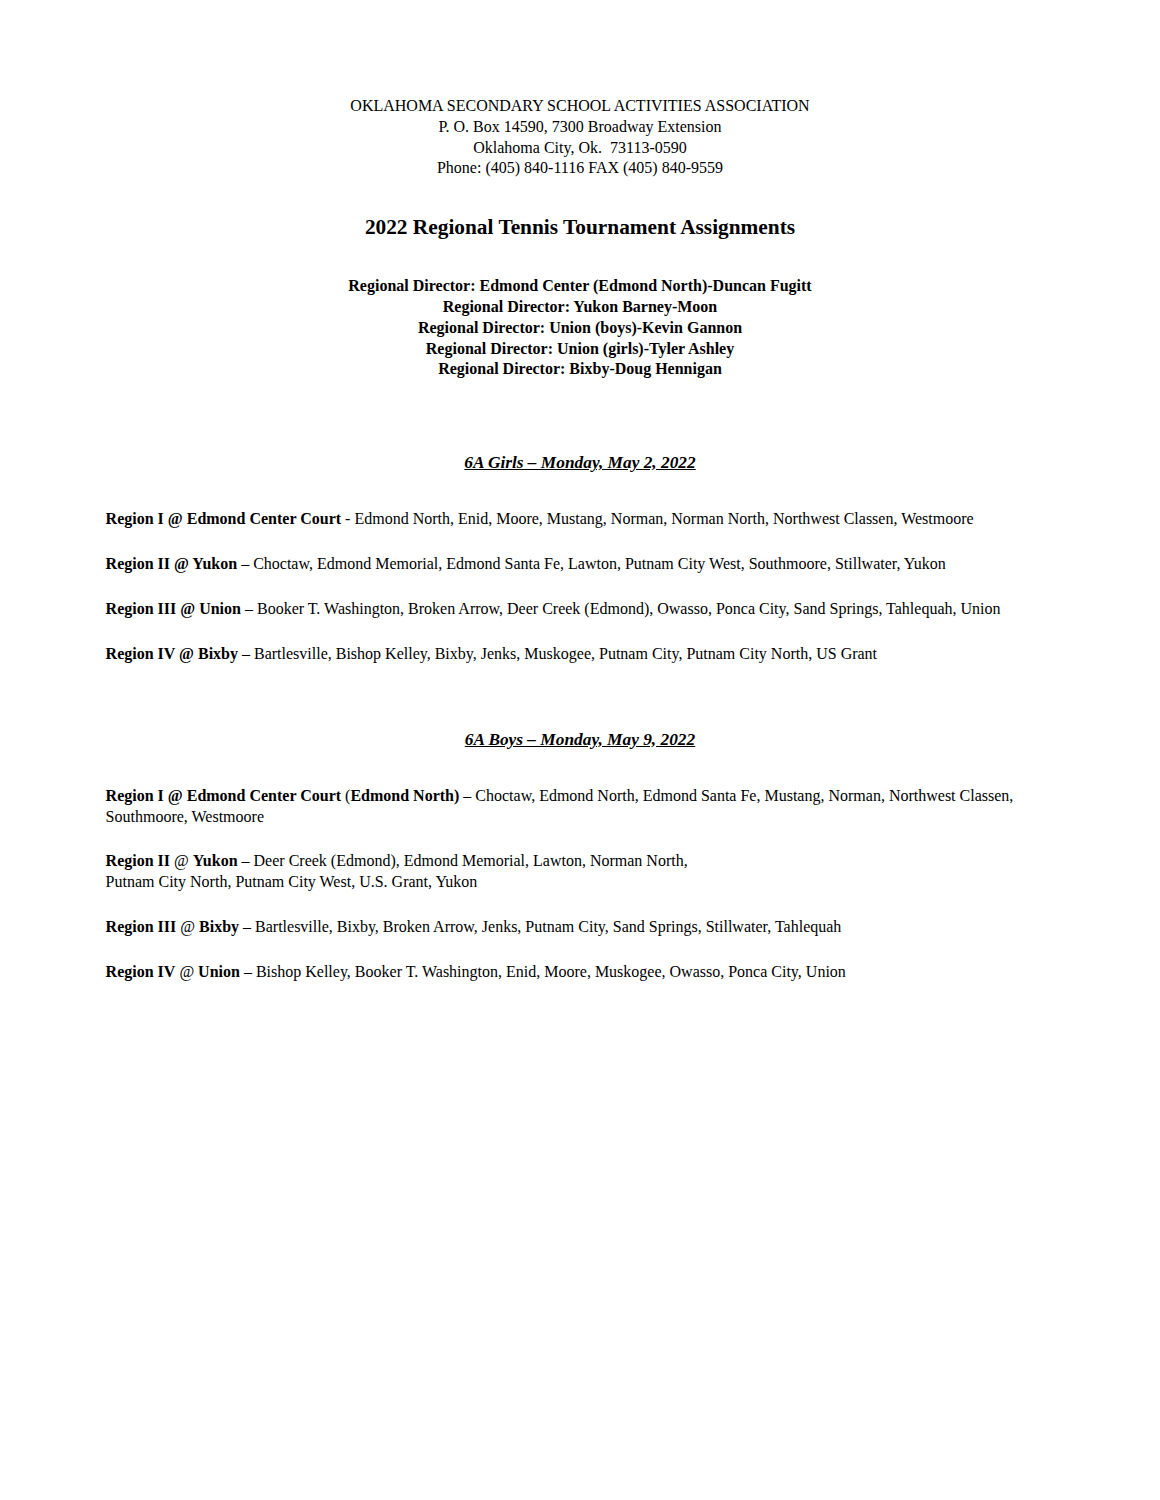OKLAHOMA SECONDARY SCHOOL ACTIVITIES ASSOCIATION
P. O. Box 14590, 7300 Broadway Extension
Oklahoma City, Ok. 73113-0590
Phone: (405) 840-1116 FAX (405) 840-9559
2022 Regional Tennis Tournament Assignments
Regional Director: Edmond Center (Edmond North)-Duncan Fugitt
Regional Director: Yukon Barney-Moon
Regional Director: Union (boys)-Kevin Gannon
Regional Director: Union (girls)-Tyler Ashley
Regional Director: Bixby-Doug Hennigan
6A Girls – Monday, May 2, 2022
Region I @ Edmond Center Court - Edmond North, Enid, Moore, Mustang, Norman, Norman North, Northwest Classen, Westmoore
Region II @ Yukon – Choctaw, Edmond Memorial, Edmond Santa Fe, Lawton, Putnam City West, Southmoore, Stillwater, Yukon
Region III @ Union – Booker T. Washington, Broken Arrow, Deer Creek (Edmond), Owasso, Ponca City, Sand Springs, Tahlequah, Union
Region IV @ Bixby – Bartlesville, Bishop Kelley, Bixby, Jenks, Muskogee, Putnam City, Putnam City North, US Grant
6A Boys – Monday, May 9, 2022
Region I @ Edmond Center Court (Edmond North) – Choctaw, Edmond North, Edmond Santa Fe, Mustang, Norman, Northwest Classen, Southmoore, Westmoore
Region II @ Yukon – Deer Creek (Edmond), Edmond Memorial, Lawton, Norman North,
Putnam City North, Putnam City West, U.S. Grant, Yukon
Region III @ Bixby – Bartlesville, Bixby, Broken Arrow, Jenks, Putnam City, Sand Springs, Stillwater, Tahlequah
Region IV @ Union – Bishop Kelley, Booker T. Washington, Enid, Moore, Muskogee, Owasso, Ponca City, Union